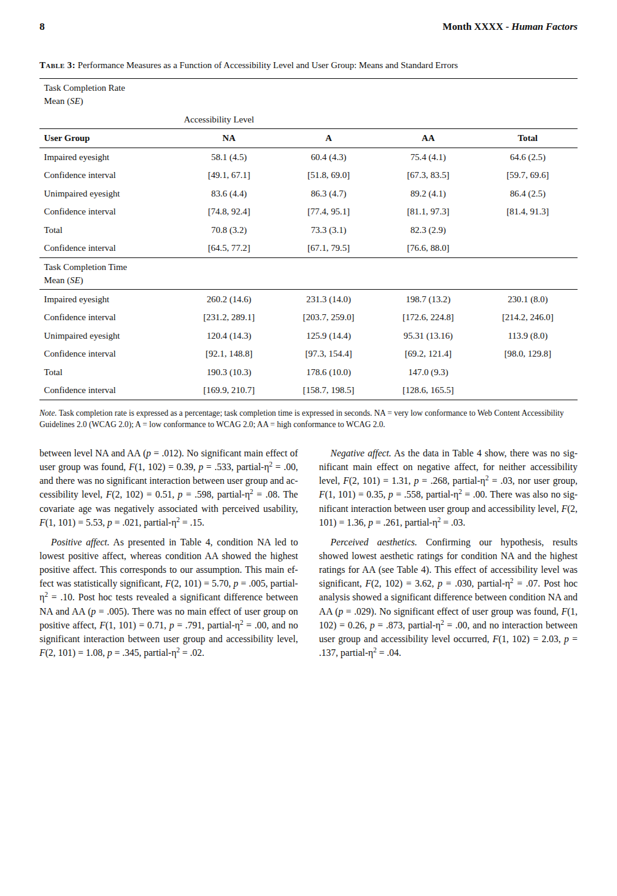8 Month XXXX - Human Factors
Table 3: Performance Measures as a Function of Accessibility Level and User Group: Means and Standard Errors
| Task Completion Rate Mean ( SE ) |
| | Accessibility Level | |
| User Group | NA | A | AA | Total |
| Impaired eyesight | 58.1 (4.5) | 60.4 (4.3) | 75.4 (4.1) | 64.6 (2.5) |
| Confidence interval | [49.1, 67.1] | [51.8, 69.0] | [67.3, 83.5] | [59.7, 69.6] |
| Unimpaired eyesight | 83.6 (4.4) | 86.3 (4.7) | 89.2 (4.1) | 86.4 (2.5) |
| Confidence interval | [74.8, 92.4] | [77.4, 95.1] | [81.1, 97.3] | [81.4, 91.3] |
| Total | 70.8 (3.2) | 73.3 (3.1) | 82.3 (2.9) | |
| Confidence interval | [64.5, 77.2] | [67.1, 79.5] | [76.6, 88.0] | |
| Task Completion Time Mean ( SE ) |
| Impaired eyesight | 260.2 (14.6) | 231.3 (14.0) | 198.7 (13.2) | 230.1 (8.0) |
| Confidence interval | [231.2, 289.1] | [203.7, 259.0] | [172.6, 224.8] | [214.2, 246.0] |
| Unimpaired eyesight | 120.4 (14.3) | 125.9 (14.4) | 95.31 (13.16) | 113.9 (8.0) |
| Confidence interval | [92.1, 148.8] | [97.3, 154.4] | [69.2, 121.4] | [98.0, 129.8] |
| Total | 190.3 (10.3) | 178.6 (10.0) | 147.0 (9.3) | |
| Confidence interval | [169.9, 210.7] | [158.7, 198.5] | [128.6, 165.5] | |
Note. Task completion rate is expressed as a percentage; task completion time is expressed in seconds. NA = very low conformance to Web Content Accessibility Guidelines 2.0 (WCAG 2.0); A = low conformance to WCAG 2.0; AA = high conformance to WCAG 2.0.
between level NA and AA (p = .012). No significant main effect of user group was found, F(1, 102) = 0.39, p = .533, partial-η2 = .00, and there was no significant interaction between user group and accessibility level, F(2, 102) = 0.51, p = .598, partial-η2 = .08. The covariate age was negatively associated with perceived usability, F(1, 101) = 5.53, p = .021, partial-η2 = .15.
Positive affect. As presented in Table 4, condition NA led to lowest positive affect, whereas condition AA showed the highest positive affect. This corresponds to our assumption. This main effect was statistically significant, F(2, 101) = 5.70, p = .005, partial-η2 = .10. Post hoc tests revealed a significant difference between NA and AA (p = .005). There was no main effect of user group on positive affect, F(1, 101) = 0.71, p = .791, partial-η2 = .00, and no significant interaction between user group and accessibility level, F(2, 101) = 1.08, p = .345, partial-η2 = .02.
Negative affect. As the data in Table 4 show, there was no significant main effect on negative affect, for neither accessibility level, F(2, 101) = 1.31, p = .268, partial-η2 = .03, nor user group, F(1, 101) = 0.35, p = .558, partial-η2 = .00. There was also no significant interaction between user group and accessibility level, F(2, 101) = 1.36, p = .261, partial-η2 = .03.
Perceived aesthetics. Confirming our hypothesis, results showed lowest aesthetic ratings for condition NA and the highest ratings for AA (see Table 4). This effect of accessibility level was significant, F(2, 102) = 3.62, p = .030, partial-η2 = .07. Post hoc analysis showed a significant difference between condition NA and AA (p = .029). No significant effect of user group was found, F(1, 102) = 0.26, p = .873, partial-η2 = .00, and no interaction between user group and accessibility level occurred, F(1, 102) = 2.03, p = .137, partial-η2 = .04.